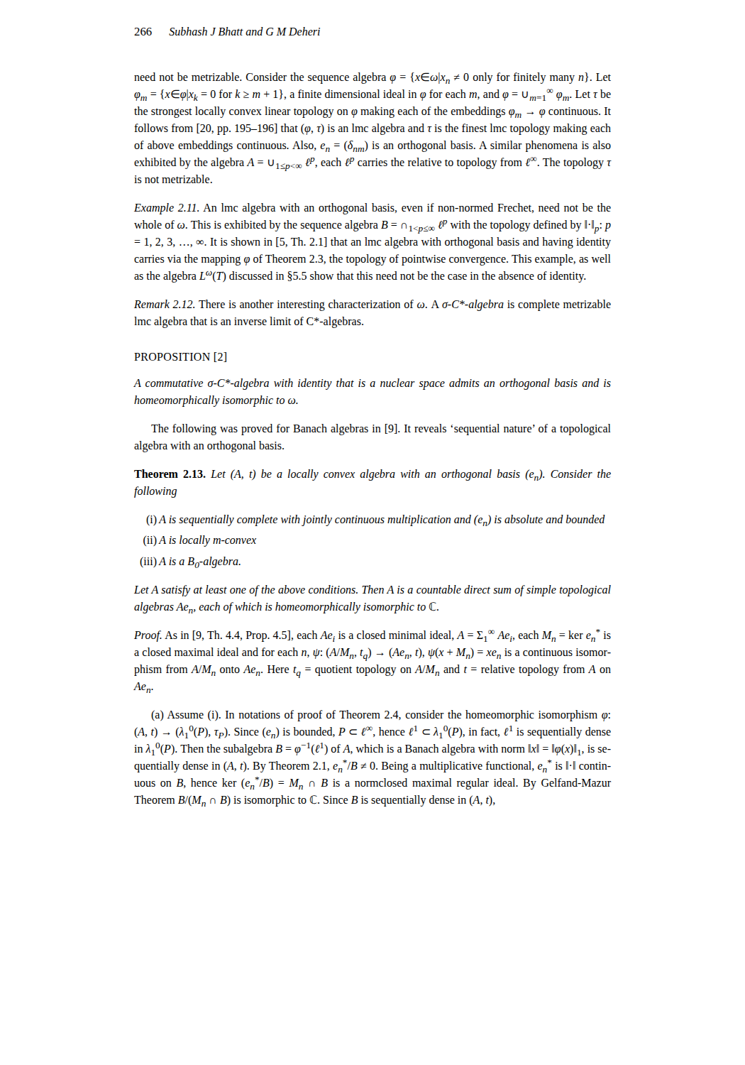266 Subhash J Bhatt and G M Deheri
need not be metrizable. Consider the sequence algebra φ = {x∈ω|xn ≠ 0 only for finitely many n}. Let φm = {x∈φ|xk = 0 for k ≥ m + 1}, a finite dimensional ideal in φ for each m, and φ = ∪m=1∞ φm. Let τ be the strongest locally convex linear topology on φ making each of the embeddings φm → φ continuous. It follows from [20, pp. 195–196] that (φ, τ) is an lmc algebra and τ is the finest lmc topology making each of above embeddings continuous. Also, en = (δnm) is an orthogonal basis. A similar phenomena is also exhibited by the algebra A = ∪1≤p<∞ ℓp, each ℓp carries the relative to topology from ℓ∞. The topology τ is not metrizable.
Example 2.11. An lmc algebra with an orthogonal basis, even if non-normed Frechet, need not be the whole of ω. This is exhibited by the sequence algebra B = ∩1<p≤∞ ℓp with the topology defined by ‖·‖p: p = 1, 2, 3, …, ∞. It is shown in [5, Th. 2.1] that an lmc algebra with orthogonal basis and having identity carries via the mapping φ of Theorem 2.3, the topology of pointwise convergence. This example, as well as the algebra Lω(T) discussed in §5.5 show that this need not be the case in the absence of identity.
Remark 2.12. There is another interesting characterization of ω. A σ-C*-algebra is complete metrizable lmc algebra that is an inverse limit of C*-algebras.
PROPOSITION [2]
A commutative σ-C*-algebra with identity that is a nuclear space admits an orthogonal basis and is homeomorphically isomorphic to ω.
The following was proved for Banach algebras in [9]. It reveals ‘sequential nature’ of a topological algebra with an orthogonal basis.
Theorem 2.13. Let (A, t) be a locally convex algebra with an orthogonal basis (en). Consider the following
(i) A is sequentially complete with jointly continuous multiplication and (en) is absolute and bounded
(ii) A is locally m-convex
(iii) A is a B0-algebra.
Let A satisfy at least one of the above conditions. Then A is a countable direct sum of simple topological algebras Aen, each of which is homeomorphically isomorphic to ℂ.
Proof. As in [9, Th. 4.4, Prop. 4.5], each Aei is a closed minimal ideal, A = Σ1∞ Aei, each Mn = ker en* is a closed maximal ideal and for each n, ψ: (A/Mn, tq) → (Aen, t), ψ(x + Mn) = xen is a continuous isomorphism from A/Mn onto Aen. Here tq = quotient topology on A/Mn and t = relative topology from A on Aen.
(a) Assume (i). In notations of proof of Theorem 2.4, consider the homeomorphic isomorphism φ: (A, t) → (λ10(P), τP). Since (en) is bounded, P ⊂ ℓ∞, hence ℓ1 ⊂ λ10(P), in fact, ℓ1 is sequentially dense in λ10(P). Then the subalgebra B = φ−1(ℓ1) of A, which is a Banach algebra with norm ‖x‖ = ‖φ(x)‖1, is sequentially dense in (A, t). By Theorem 2.1, en*/B ≠ 0. Being a multiplicative functional, en* is ‖·‖ continuous on B, hence ker (en*/B) = Mn ∩ B is a normclosed maximal regular ideal. By Gelfand-Mazur Theorem B/(Mn ∩ B) is isomorphic to ℂ. Since B is sequentially dense in (A, t),